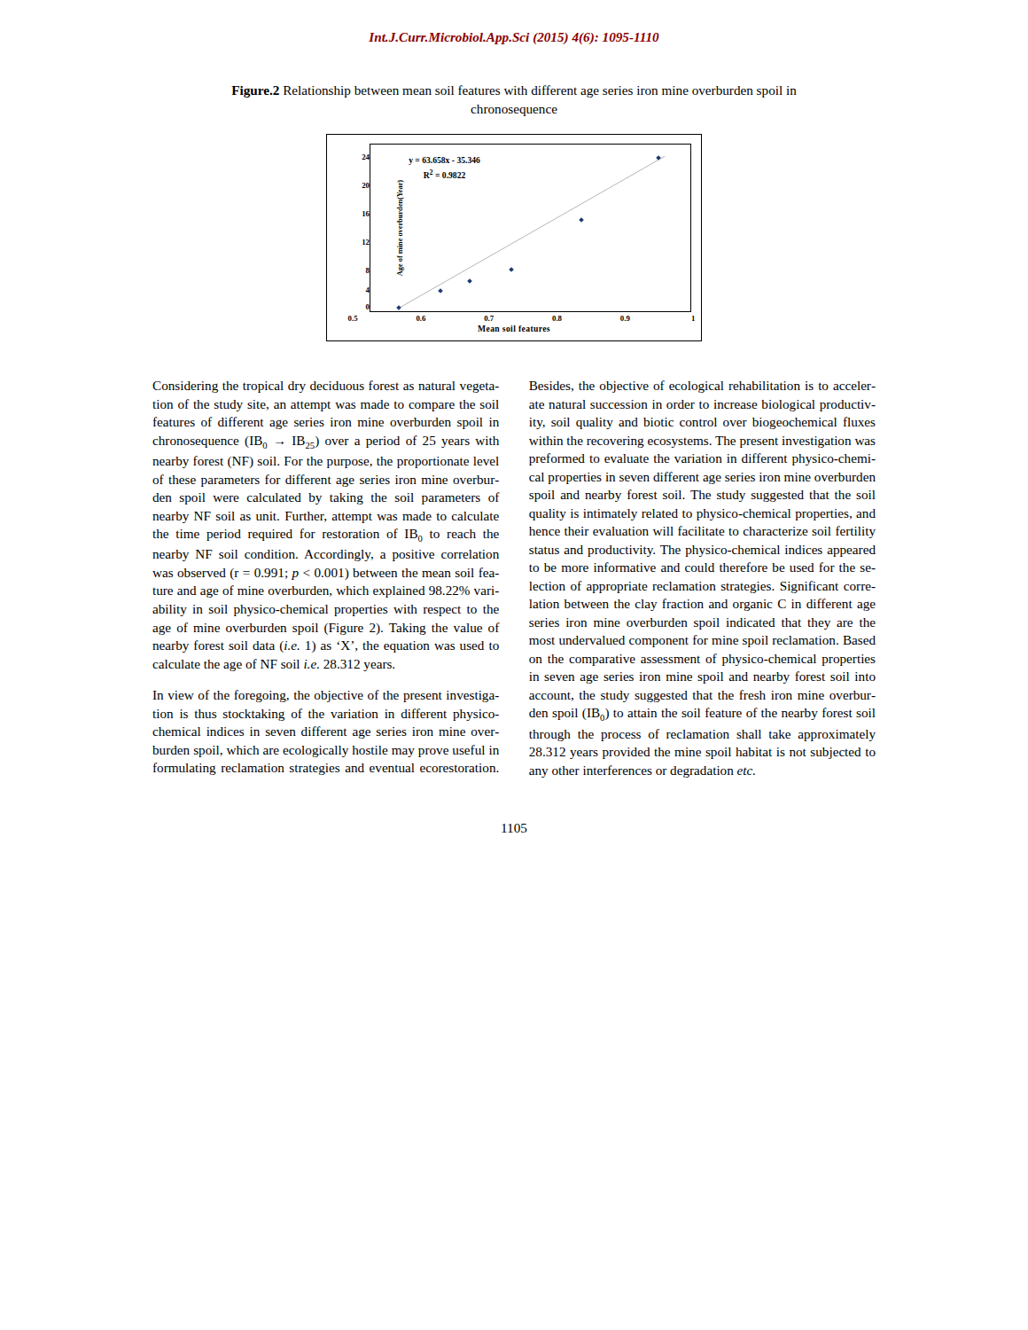Int.J.Curr.Microbiol.App.Sci (2015) 4(6): 1095-1110
Figure.2 Relationship between mean soil features with different age series iron mine overburden spoil in chronosequence
Age of mine overburden(Year)
24 20 16 12 8 4 0
y = 63.658x - 35.346
R2 = 0.9822
0.5 0.6 0.7 0.8 0.9 1
Mean soil features
Considering the tropical dry deciduous forest as natural vegetation of the study site, an attempt was made to compare the soil features of different age series iron mine overburden spoil in chronosequence (IB0 → IB25) over a period of 25 years with nearby forest (NF) soil. For the purpose, the proportionate level of these parameters for different age series iron mine overburden spoil were calculated by taking the soil parameters of nearby NF soil as unit. Further, attempt was made to calculate the time period required for restoration of IB0 to reach the nearby NF soil condition. Accordingly, a positive correlation was observed (r = 0.991; p < 0.001) between the mean soil feature and age of mine overburden, which explained 98.22% variability in soil physico-chemical properties with respect to the age of mine overburden spoil (Figure 2). Taking the value of nearby forest soil data (i.e. 1) as ‘X’, the equation was used to calculate the age of NF soil i.e. 28.312 years.
In view of the foregoing, the objective of the present investigation is thus stocktaking of the variation in different physico-chemical indices in seven different age series iron mine overburden spoil, which are ecologically hostile may prove useful in formulating reclamation strategies and eventual ecorestoration. Besides, the objective of ecological rehabilitation is to accelerate natural succession in order to increase biological productivity, soil quality and biotic control over biogeochemical fluxes within the recovering ecosystems. The present investigation was preformed to evaluate the variation in different physico-chemical properties in seven different age series iron mine overburden spoil and nearby forest soil. The study suggested that the soil quality is intimately related to physico-chemical properties, and hence their evaluation will facilitate to characterize soil fertility status and productivity. The physico-chemical indices appeared to be more informative and could therefore be used for the selection of appropriate reclamation strategies. Significant correlation between the clay fraction and organic C in different age series iron mine overburden spoil indicated that they are the most undervalued component for mine spoil reclamation. Based on the comparative assessment of physico-chemical properties in seven age series iron mine spoil and nearby forest soil into account, the study suggested that the fresh iron mine overburden spoil (IB0) to attain the soil feature of the nearby forest soil through the process of reclamation shall take approximately 28.312 years provided the mine spoil habitat is not subjected to any other interferences or degradation etc.
1105